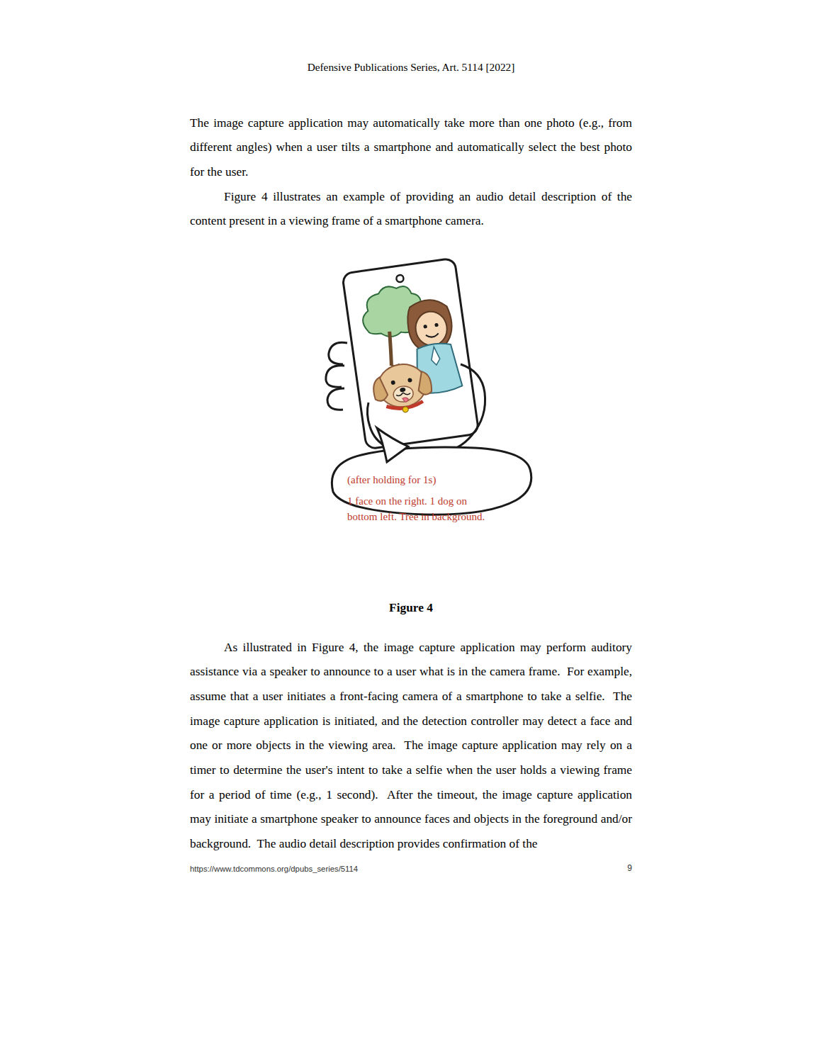Defensive Publications Series, Art. 5114 [2022]
The image capture application may automatically take more than one photo (e.g., from different angles) when a user tilts a smartphone and automatically select the best photo for the user.
Figure 4 illustrates an example of providing an audio detail description of the content present in a viewing frame of a smartphone camera.
(after holding for 1s) 1 face on the right. 1 dog on bottom left. Tree in background.
Figure 4
As illustrated in Figure 4, the image capture application may perform auditory assistance via a speaker to announce to a user what is in the camera frame. For example, assume that a user initiates a front-facing camera of a smartphone to take a selfie. The image capture application is initiated, and the detection controller may detect a face and one or more objects in the viewing area. The image capture application may rely on a timer to determine the user's intent to take a selfie when the user holds a viewing frame for a period of time (e.g., 1 second). After the timeout, the image capture application may initiate a smartphone speaker to announce faces and objects in the foreground and/or background. The audio detail description provides confirmation of the
https://www.tdcommons.org/dpubs_series/5114 9